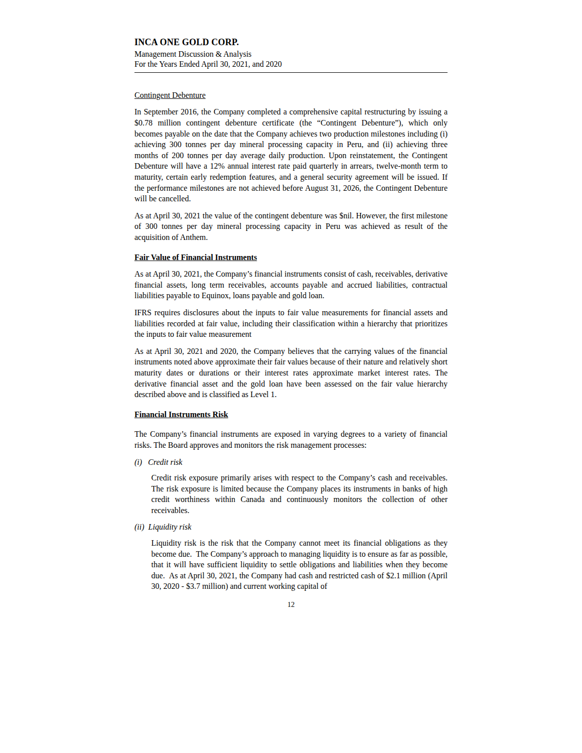INCA ONE GOLD CORP.
Management Discussion & Analysis
For the Years Ended April 30, 2021, and 2020
Contingent Debenture
In September 2016, the Company completed a comprehensive capital restructuring by issuing a $0.78 million contingent debenture certificate (the “Contingent Debenture”), which only becomes payable on the date that the Company achieves two production milestones including (i) achieving 300 tonnes per day mineral processing capacity in Peru, and (ii) achieving three months of 200 tonnes per day average daily production. Upon reinstatement, the Contingent Debenture will have a 12% annual interest rate paid quarterly in arrears, twelve-month term to maturity, certain early redemption features, and a general security agreement will be issued. If the performance milestones are not achieved before August 31, 2026, the Contingent Debenture will be cancelled.
As at April 30, 2021 the value of the contingent debenture was $nil. However, the first milestone of 300 tonnes per day mineral processing capacity in Peru was achieved as result of the acquisition of Anthem.
Fair Value of Financial Instruments
As at April 30, 2021, the Company’s financial instruments consist of cash, receivables, derivative financial assets, long term receivables, accounts payable and accrued liabilities, contractual liabilities payable to Equinox, loans payable and gold loan.
IFRS requires disclosures about the inputs to fair value measurements for financial assets and liabilities recorded at fair value, including their classification within a hierarchy that prioritizes the inputs to fair value measurement
As at April 30, 2021 and 2020, the Company believes that the carrying values of the financial instruments noted above approximate their fair values because of their nature and relatively short maturity dates or durations or their interest rates approximate market interest rates. The derivative financial asset and the gold loan have been assessed on the fair value hierarchy described above and is classified as Level 1.
Financial Instruments Risk
The Company’s financial instruments are exposed in varying degrees to a variety of financial risks. The Board approves and monitors the risk management processes:
(i) Credit risk
Credit risk exposure primarily arises with respect to the Company’s cash and receivables. The risk exposure is limited because the Company places its instruments in banks of high credit worthiness within Canada and continuously monitors the collection of other receivables.
(ii) Liquidity risk
Liquidity risk is the risk that the Company cannot meet its financial obligations as they become due. The Company’s approach to managing liquidity is to ensure as far as possible, that it will have sufficient liquidity to settle obligations and liabilities when they become due. As at April 30, 2021, the Company had cash and restricted cash of $2.1 million (April 30, 2020 - $3.7 million) and current working capital of
12